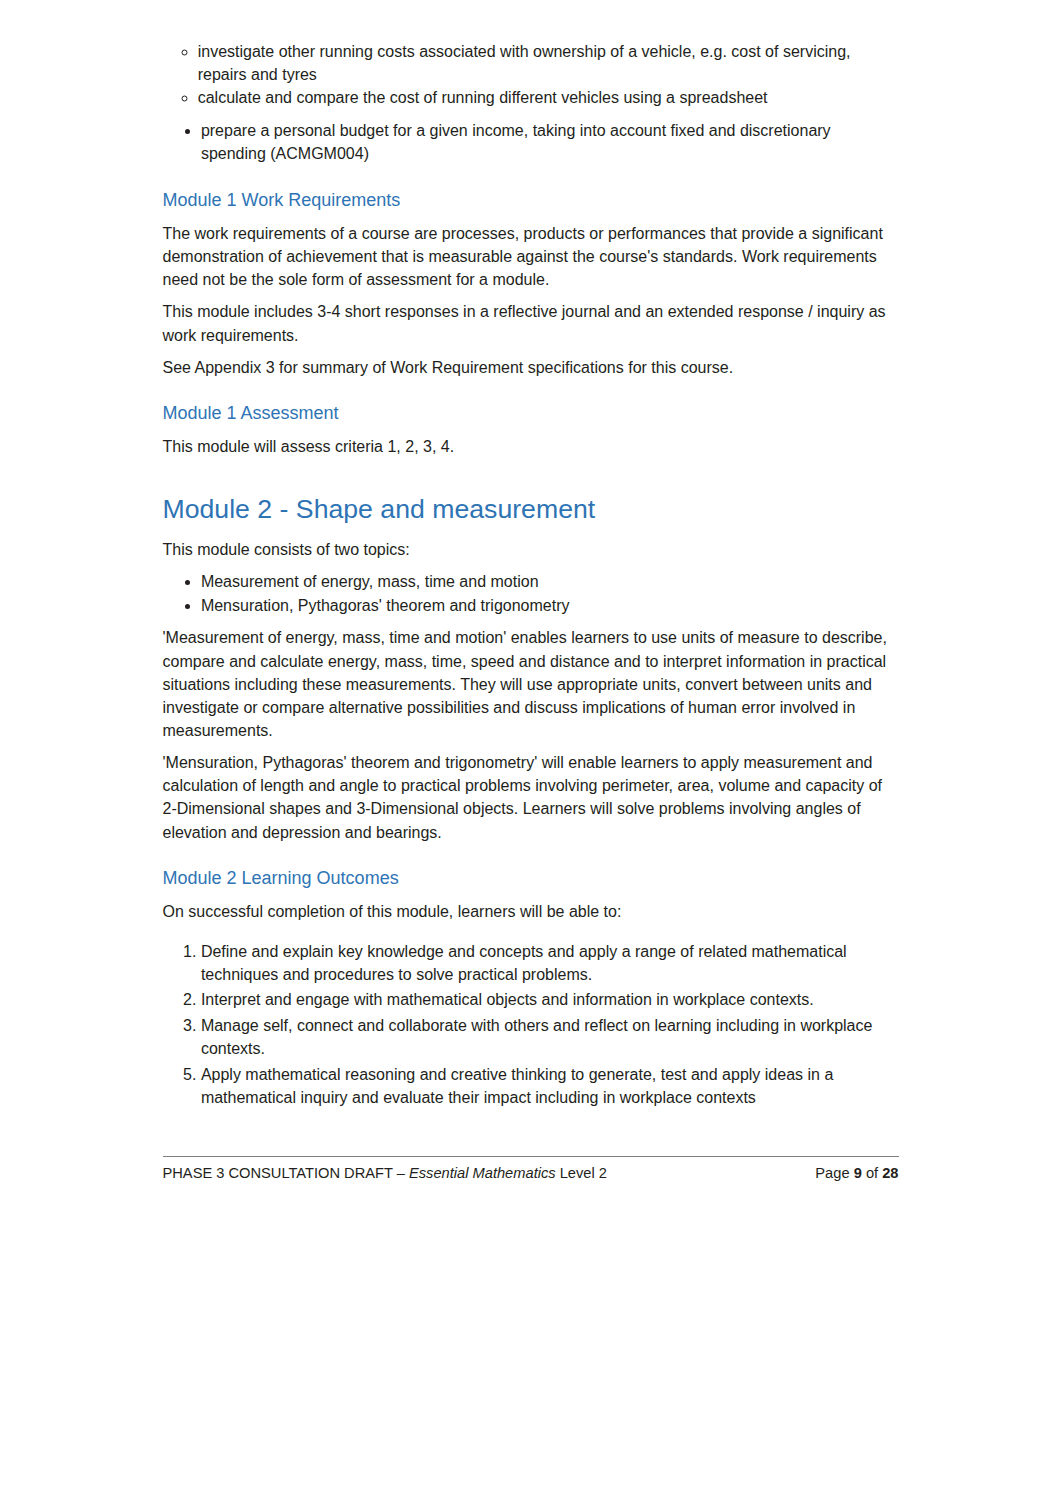investigate other running costs associated with ownership of a vehicle, e.g. cost of servicing, repairs and tyres
calculate and compare the cost of running different vehicles using a spreadsheet
prepare a personal budget for a given income, taking into account fixed and discretionary spending (ACMGM004)
Module 1 Work Requirements
The work requirements of a course are processes, products or performances that provide a significant demonstration of achievement that is measurable against the course's standards. Work requirements need not be the sole form of assessment for a module.
This module includes 3-4 short responses in a reflective journal and an extended response / inquiry as work requirements.
See Appendix 3 for summary of Work Requirement specifications for this course.
Module 1 Assessment
This module will assess criteria 1, 2, 3, 4.
Module 2 - Shape and measurement
This module consists of two topics:
Measurement of energy, mass, time and motion
Mensuration, Pythagoras' theorem and trigonometry
'Measurement of energy, mass, time and motion' enables learners to use units of measure to describe, compare and calculate energy, mass, time, speed and distance and to interpret information in practical situations including these measurements. They will use appropriate units, convert between units and investigate or compare alternative possibilities and discuss implications of human error involved in measurements.
'Mensuration, Pythagoras' theorem and trigonometry' will enable learners to apply measurement and calculation of length and angle to practical problems involving perimeter, area, volume and capacity of 2-Dimensional shapes and 3-Dimensional objects. Learners will solve problems involving angles of elevation and depression and bearings.
Module 2 Learning Outcomes
On successful completion of this module, learners will be able to:
Define and explain key knowledge and concepts and apply a range of related mathematical techniques and procedures to solve practical problems.
Interpret and engage with mathematical objects and information in workplace contexts.
Manage self, connect and collaborate with others and reflect on learning including in workplace contexts.
Apply mathematical reasoning and creative thinking to generate, test and apply ideas in a mathematical inquiry and evaluate their impact including in workplace contexts
PHASE 3 CONSULTATION DRAFT – Essential Mathematics Level 2
Page 9 of 28